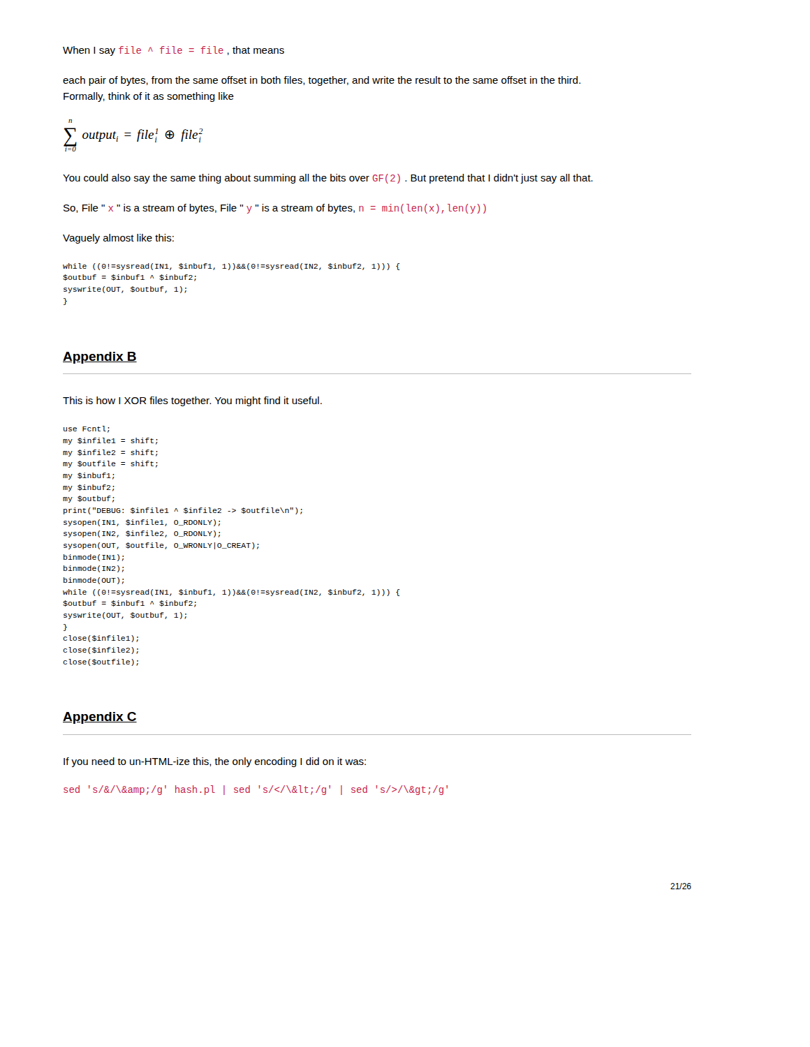When I say file ^ file = file , that means
each pair of bytes, from the same offset in both files, together, and write the result to the same offset in the third.
Formally, think of it as something like
n ∑ i=0 outputi = file1 i ⊕ file2 i
You could also say the same thing about summing all the bits over GF(2) . But pretend that I didn't just say all that.
So, File " x " is a stream of bytes, File " y " is a stream of bytes, n = min(len(x),len(y))
Vaguely almost like this:
while ((0!=sysread(IN1, $inbuf1, 1))&&(0!=sysread(IN2, $inbuf2, 1))) {
$outbuf = $inbuf1 ^ $inbuf2;
syswrite(OUT, $outbuf, 1);
}
Appendix B
This is how I XOR files together. You might find it useful.
use Fcntl;
my $infile1 = shift;
my $infile2 = shift;
my $outfile = shift;
my $inbuf1;
my $inbuf2;
my $outbuf;
print("DEBUG: $infile1 ^ $infile2 -> $outfile\n");
sysopen(IN1, $infile1, O_RDONLY);
sysopen(IN2, $infile2, O_RDONLY);
sysopen(OUT, $outfile, O_WRONLY|O_CREAT);
binmode(IN1);
binmode(IN2);
binmode(OUT);
while ((0!=sysread(IN1, $inbuf1, 1))&&(0!=sysread(IN2, $inbuf2, 1))) {
$outbuf = $inbuf1 ^ $inbuf2;
syswrite(OUT, $outbuf, 1);
}
close($infile1);
close($infile2);
close($outfile);
Appendix C
If you need to un-HTML-ize this, the only encoding I did on it was:
sed 's/&/\&amp;/g' hash.pl | sed 's/</\&lt;/g' | sed 's/>/\&gt;/g'
21/26